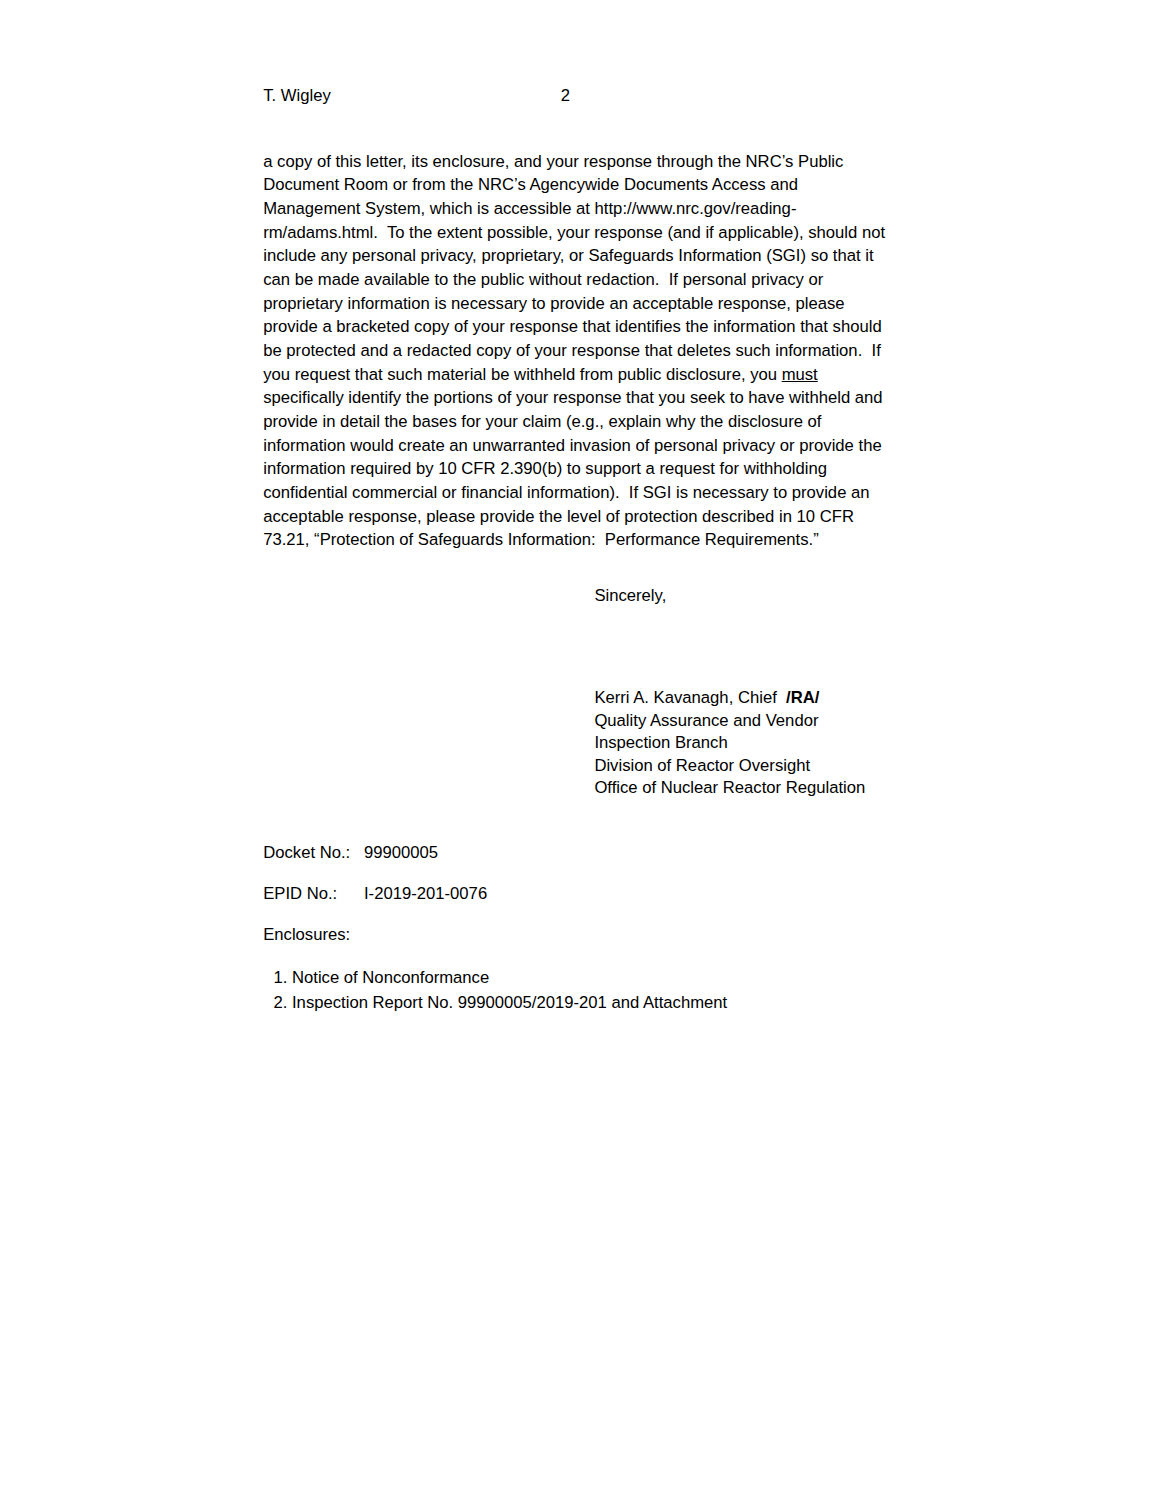T. Wigley 2
a copy of this letter, its enclosure, and your response through the NRC’s Public Document Room or from the NRC’s Agencywide Documents Access and Management System, which is accessible at http://www.nrc.gov/reading-rm/adams.html. To the extent possible, your response (and if applicable), should not include any personal privacy, proprietary, or Safeguards Information (SGI) so that it can be made available to the public without redaction. If personal privacy or proprietary information is necessary to provide an acceptable response, please provide a bracketed copy of your response that identifies the information that should be protected and a redacted copy of your response that deletes such information. If you request that such material be withheld from public disclosure, you must specifically identify the portions of your response that you seek to have withheld and provide in detail the bases for your claim (e.g., explain why the disclosure of information would create an unwarranted invasion of personal privacy or provide the information required by 10 CFR 2.390(b) to support a request for withholding confidential commercial or financial information). If SGI is necessary to provide an acceptable response, please provide the level of protection described in 10 CFR 73.21, “Protection of Safeguards Information: Performance Requirements.”
Sincerely,
Kerri A. Kavanagh, Chief /RA/
Quality Assurance and Vendor Inspection Branch
Division of Reactor Oversight
Office of Nuclear Reactor Regulation
Docket No.: 99900005
EPID No.: I-2019-201-0076
Enclosures:
Notice of Nonconformance
Inspection Report No. 99900005/2019-201 and Attachment